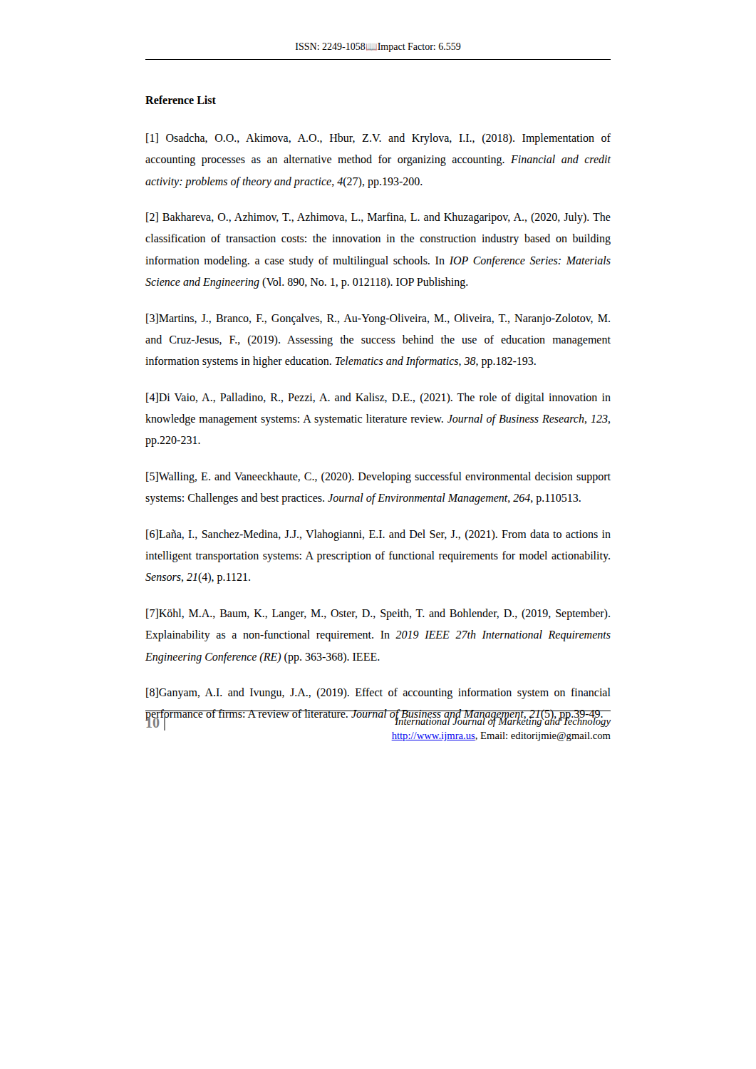ISSN: 2249-1058📖Impact Factor: 6.559
Reference List
[1] Osadcha, O.O., Akimova, A.O., Hbur, Z.V. and Krylova, I.I., (2018). Implementation of accounting processes as an alternative method for organizing accounting. Financial and credit activity: problems of theory and practice, 4(27), pp.193-200.
[2] Bakhareva, O., Azhimov, T., Azhimova, L., Marfina, L. and Khuzagaripov, A., (2020, July). The classification of transaction costs: the innovation in the construction industry based on building information modeling. a case study of multilingual schools. In IOP Conference Series: Materials Science and Engineering (Vol. 890, No. 1, p. 012118). IOP Publishing.
[3]Martins, J., Branco, F., Gonçalves, R., Au-Yong-Oliveira, M., Oliveira, T., Naranjo-Zolotov, M. and Cruz-Jesus, F., (2019). Assessing the success behind the use of education management information systems in higher education. Telematics and Informatics, 38, pp.182-193.
[4]Di Vaio, A., Palladino, R., Pezzi, A. and Kalisz, D.E., (2021). The role of digital innovation in knowledge management systems: A systematic literature review. Journal of Business Research, 123, pp.220-231.
[5]Walling, E. and Vaneeckhaute, C., (2020). Developing successful environmental decision support systems: Challenges and best practices. Journal of Environmental Management, 264, p.110513.
[6]Laña, I., Sanchez-Medina, J.J., Vlahogianni, E.I. and Del Ser, J., (2021). From data to actions in intelligent transportation systems: A prescription of functional requirements for model actionability. Sensors, 21(4), p.1121.
[7]Köhl, M.A., Baum, K., Langer, M., Oster, D., Speith, T. and Bohlender, D., (2019, September). Explainability as a non-functional requirement. In 2019 IEEE 27th International Requirements Engineering Conference (RE) (pp. 363-368). IEEE.
[8]Ganyam, A.I. and Ivungu, J.A., (2019). Effect of accounting information system on financial performance of firms: A review of literature. Journal of Business and Management, 21(5), pp.39-49.
10
International Journal of Marketing and Technology
http://www.ijmra.us, Email: editorijmie@gmail.com